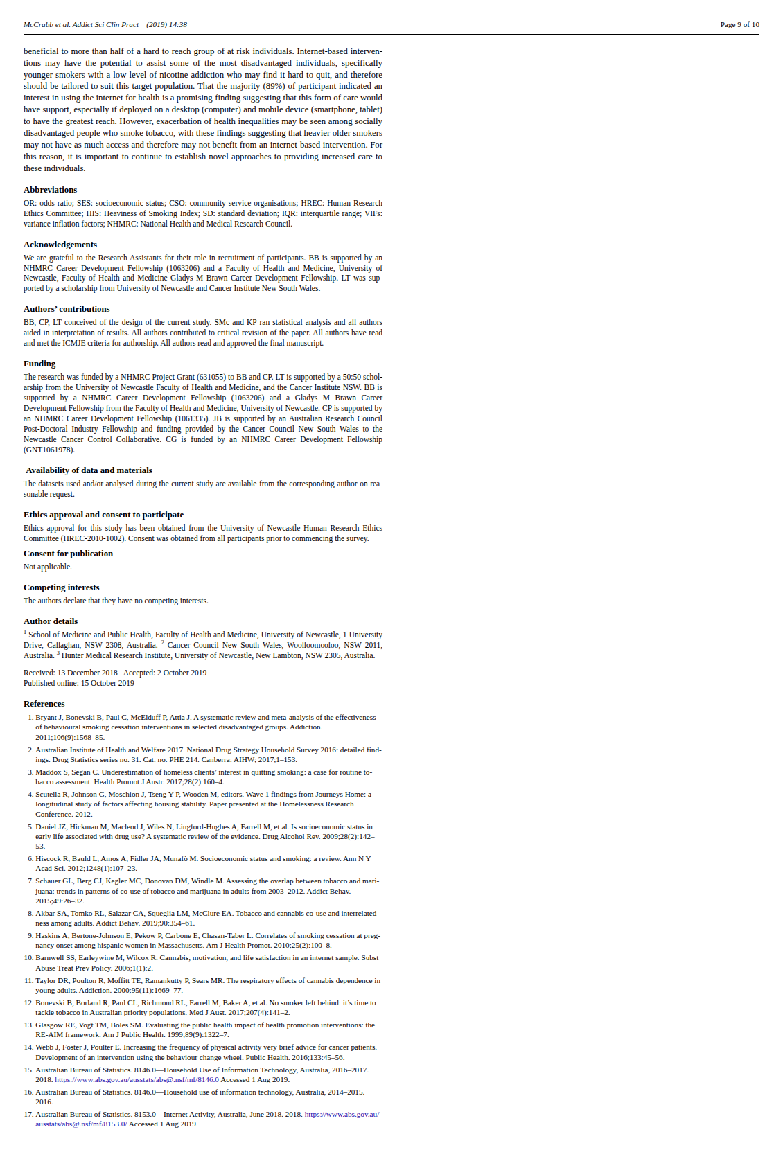McCrabb et al. Addict Sci Clin Pract (2019) 14:38
Page 9 of 10
beneficial to more than half of a hard to reach group of at risk individuals. Internet-based interventions may have the potential to assist some of the most disadvantaged individuals, specifically younger smokers with a low level of nicotine addiction who may find it hard to quit, and therefore should be tailored to suit this target population. That the majority (89%) of participant indicated an interest in using the internet for health is a promising finding suggesting that this form of care would have support, especially if deployed on a desktop (computer) and mobile device (smartphone, tablet) to have the greatest reach. However, exacerbation of health inequalities may be seen among socially disadvantaged people who smoke tobacco, with these findings suggesting that heavier older smokers may not have as much access and therefore may not benefit from an internet-based intervention. For this reason, it is important to continue to establish novel approaches to providing increased care to these individuals.
Abbreviations
OR: odds ratio; SES: socioeconomic status; CSO: community service organisations; HREC: Human Research Ethics Committee; HIS: Heaviness of Smoking Index; SD: standard deviation; IQR: interquartile range; VIFs: variance inflation factors; NHMRC: National Health and Medical Research Council.
Acknowledgements
We are grateful to the Research Assistants for their role in recruitment of participants. BB is supported by an NHMRC Career Development Fellowship (1063206) and a Faculty of Health and Medicine, University of Newcastle, Faculty of Health and Medicine Gladys M Brawn Career Development Fellowship. LT was supported by a scholarship from University of Newcastle and Cancer Institute New South Wales.
Authors’ contributions
BB, CP, LT conceived of the design of the current study. SMc and KP ran statistical analysis and all authors aided in interpretation of results. All authors contributed to critical revision of the paper. All authors have read and met the ICMJE criteria for authorship. All authors read and approved the final manuscript.
Funding
The research was funded by a NHMRC Project Grant (631055) to BB and CP. LT is supported by a 50:50 scholarship from the University of Newcastle Faculty of Health and Medicine, and the Cancer Institute NSW. BB is supported by a NHMRC Career Development Fellowship (1063206) and a Gladys M Brawn Career Development Fellowship from the Faculty of Health and Medicine, University of Newcastle. CP is supported by an NHMRC Career Development Fellowship (1061335). JB is supported by an Australian Research Council Post-Doctoral Industry Fellowship and funding provided by the Cancer Council New South Wales to the Newcastle Cancer Control Collaborative. CG is funded by an NHMRC Career Development Fellowship (GNT1061978).
Availability of data and materials
The datasets used and/or analysed during the current study are available from the corresponding author on reasonable request.
Ethics approval and consent to participate
Ethics approval for this study has been obtained from the University of Newcastle Human Research Ethics Committee (HREC-2010-1002). Consent was obtained from all participants prior to commencing the survey.
Consent for publication
Not applicable.
Competing interests
The authors declare that they have no competing interests.
Author details
1 School of Medicine and Public Health, Faculty of Health and Medicine, University of Newcastle, 1 University Drive, Callaghan, NSW 2308, Australia. 2 Cancer Council New South Wales, Woolloomooloo, NSW 2011, Australia. 3 Hunter Medical Research Institute, University of Newcastle, New Lambton, NSW 2305, Australia.
Received: 13 December 2018 Accepted: 2 October 2019
Published online: 15 October 2019
References
Bryant J, Bonevski B, Paul C, McElduff P, Attia J. A systematic review and meta-analysis of the effectiveness of behavioural smoking cessation interventions in selected disadvantaged groups. Addiction. 2011;106(9):1568–85.
Australian Institute of Health and Welfare 2017. National Drug Strategy Household Survey 2016: detailed findings. Drug Statistics series no. 31. Cat. no. PHE 214. Canberra: AIHW; 2017;1–153.
Maddox S, Segan C. Underestimation of homeless clients’ interest in quitting smoking: a case for routine tobacco assessment. Health Promot J Austr. 2017;28(2):160–4.
Scutella R, Johnson G, Moschion J, Tseng Y-P, Wooden M, editors. Wave 1 findings from Journeys Home: a longitudinal study of factors affecting housing stability. Paper presented at the Homelessness Research Conference. 2012.
Daniel JZ, Hickman M, Macleod J, Wiles N, Lingford-Hughes A, Farrell M, et al. Is socioeconomic status in early life associated with drug use? A systematic review of the evidence. Drug Alcohol Rev. 2009;28(2):142–53.
Hiscock R, Bauld L, Amos A, Fidler JA, Munafò M. Socioeconomic status and smoking: a review. Ann N Y Acad Sci. 2012;1248(1):107–23.
Schauer GL, Berg CJ, Kegler MC, Donovan DM, Windle M. Assessing the overlap between tobacco and marijuana: trends in patterns of co-use of tobacco and marijuana in adults from 2003–2012. Addict Behav. 2015;49:26–32.
Akbar SA, Tomko RL, Salazar CA, Squeglia LM, McClure EA. Tobacco and cannabis co-use and interrelatedness among adults. Addict Behav. 2019;90:354–61.
Haskins A, Bertone-Johnson E, Pekow P, Carbone E, Chasan-Taber L. Correlates of smoking cessation at pregnancy onset among hispanic women in Massachusetts. Am J Health Promot. 2010;25(2):100–8.
Barnwell SS, Earleywine M, Wilcox R. Cannabis, motivation, and life satisfaction in an internet sample. Subst Abuse Treat Prev Policy. 2006;1(1):2.
Taylor DR, Poulton R, Moffitt TE, Ramankutty P, Sears MR. The respiratory effects of cannabis dependence in young adults. Addiction. 2000;95(11):1669–77.
Bonevski B, Borland R, Paul CL, Richmond RL, Farrell M, Baker A, et al. No smoker left behind: it’s time to tackle tobacco in Australian priority populations. Med J Aust. 2017;207(4):141–2.
Glasgow RE, Vogt TM, Boles SM. Evaluating the public health impact of health promotion interventions: the RE-AIM framework. Am J Public Health. 1999;89(9):1322–7.
Webb J, Foster J, Poulter E. Increasing the frequency of physical activity very brief advice for cancer patients. Development of an intervention using the behaviour change wheel. Public Health. 2016;133:45–56.
Australian Bureau of Statistics. 8146.0—Household Use of Information Technology, Australia, 2016–2017. 2018. https://www.abs.gov.au/ausstats/abs@.nsf/mf/8146.0 Accessed 1 Aug 2019.
Australian Bureau of Statistics. 8146.0—Household use of information technology, Australia, 2014–2015. 2016.
Australian Bureau of Statistics. 8153.0—Internet Activity, Australia, June 2018. 2018. https://www.abs.gov.au/ausstats/abs@.nsf/mf/8153.0/ Accessed 1 Aug 2019.